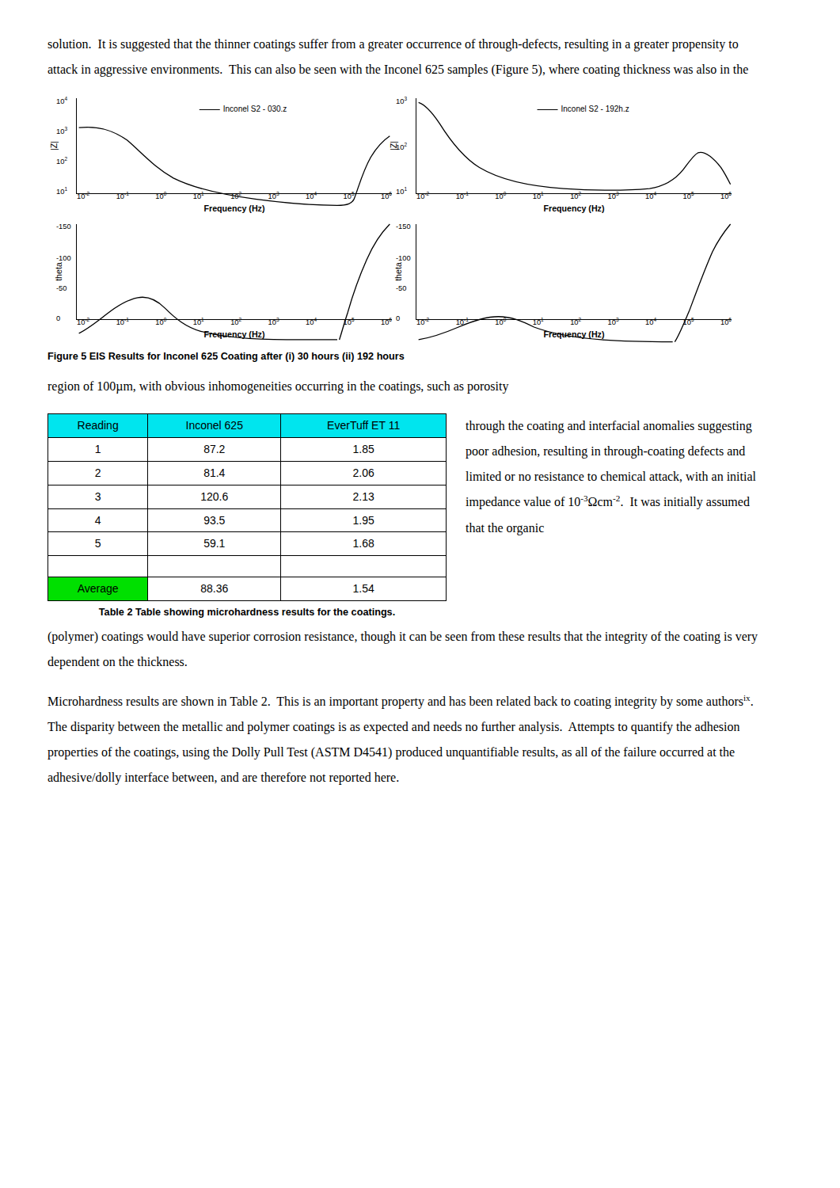solution. It is suggested that the thinner coatings suffer from a greater occurrence of through-defects, resulting in a greater propensity to attack in aggressive environments. This can also be seen with the Inconel 625 samples (Figure 5), where coating thickness was also in the
Inconel S2 - 030.z
|Z|
104
103
102
101
10-210-1100101102103104105106
Frequency (Hz)
Inconel S2 - 192h.z
|Z|
103
102
101
10-210-1100101102103104105106
Frequency (Hz)
theta
-150
-100
-50
0
10-210-1100101102103104105106
Frequency (Hz)
theta
-150
-100
-50
0
10-210-1100101102103104105106
Frequency (Hz)
Figure 5 EIS Results for Inconel 625 Coating after (i) 30 hours (ii) 192 hours
region of 100µm, with obvious inhomogeneities occurring in the coatings, such as porosity
| Reading | Inconel 625 | EverTuff ET 11 |
| --- | --- | --- |
| 1 | 87.2 | 1.85 |
| 2 | 81.4 | 2.06 |
| 3 | 120.6 | 2.13 |
| 4 | 93.5 | 1.95 |
| 5 | 59.1 | 1.68 |
| Average | 88.36 | 1.54 |
Table 2 Table showing microhardness results for the coatings.
through the coating and interfacial anomalies suggesting poor adhesion, resulting in through-coating defects and limited or no resistance to chemical attack, with an initial impedance value of 10-3Ωcm-2. It was initially assumed that the organic
(polymer) coatings would have superior corrosion resistance, though it can be seen from these results that the integrity of the coating is very dependent on the thickness.
Microhardness results are shown in Table 2. This is an important property and has been related back to coating integrity by some authorsix. The disparity between the metallic and polymer coatings is as expected and needs no further analysis. Attempts to quantify the adhesion properties of the coatings, using the Dolly Pull Test (ASTM D4541) produced unquantifiable results, as all of the failure occurred at the adhesive/dolly interface between, and are therefore not reported here.